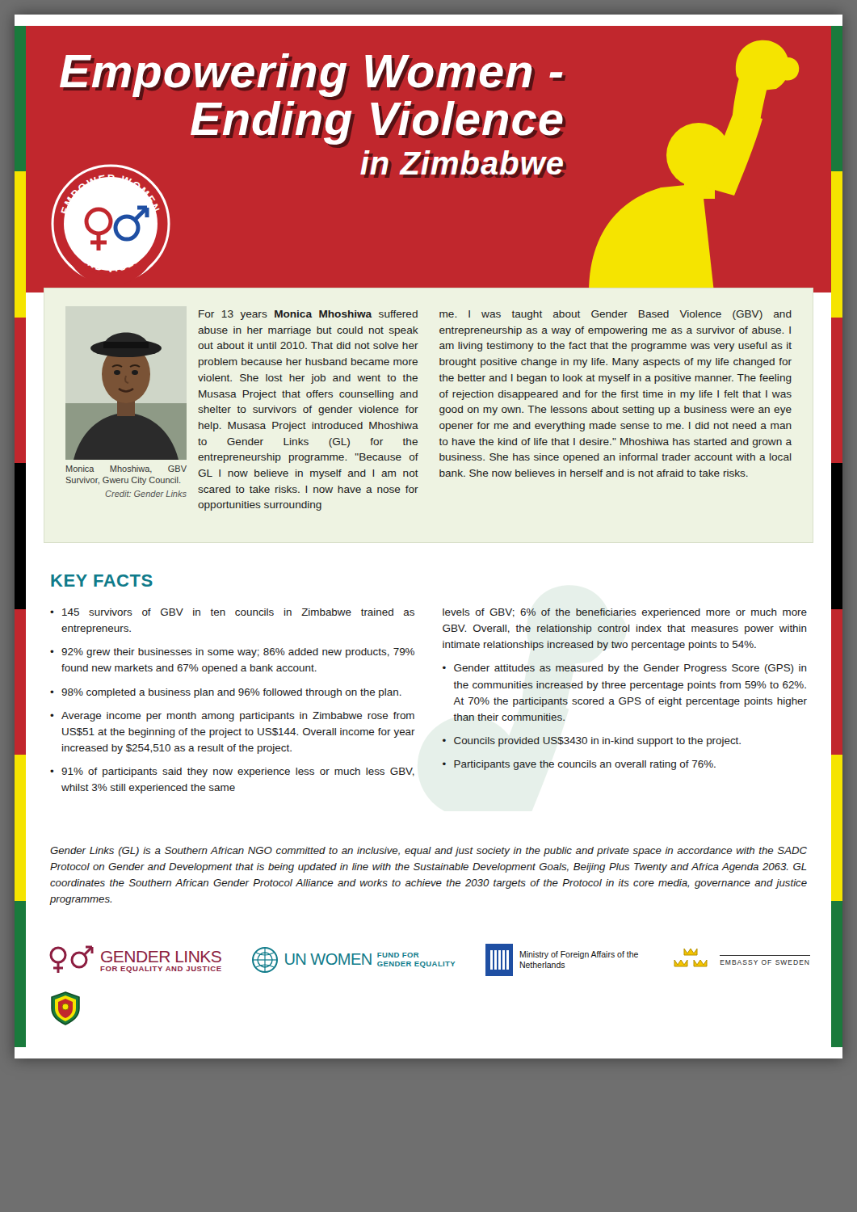Empowering Women - Ending Violence in Zimbabwe
EMPOWER WOMEN END VIOLENCE
Monica Mhoshiwa, GBV Survivor, Gweru City Council. Credit: Gender Links
For 13 years Monica Mhoshiwa suffered abuse in her marriage but could not speak out about it until 2010. That did not solve her problem because her husband became more violent. She lost her job and went to the Musasa Project that offers counselling and shelter to survivors of gender violence for help. Musasa Project introduced Mhoshiwa to Gender Links (GL) for the entrepreneurship programme. "Because of GL I now believe in myself and I am not scared to take risks. I now have a nose for opportunities surrounding
me. I was taught about Gender Based Violence (GBV) and entrepreneurship as a way of empowering me as a survivor of abuse. I am living testimony to the fact that the programme was very useful as it brought positive change in my life. Many aspects of my life changed for the better and I began to look at myself in a positive manner. The feeling of rejection disappeared and for the first time in my life I felt that I was good on my own. The lessons about setting up a business were an eye opener for me and everything made sense to me. I did not need a man to have the kind of life that I desire." Mhoshiwa has started and grown a business. She has since opened an informal trader account with a local bank. She now believes in herself and is not afraid to take risks.
KEY FACTS
145 survivors of GBV in ten councils in Zimbabwe trained as entrepreneurs.
92% grew their businesses in some way; 86% added new products, 79% found new markets and 67% opened a bank account.
98% completed a business plan and 96% followed through on the plan.
Average income per month among participants in Zimbabwe rose from US$51 at the beginning of the project to US$144. Overall income for year increased by $254,510 as a result of the project.
91% of participants said they now experience less or much less GBV, whilst 3% still experienced the same
levels of GBV; 6% of the beneficiaries experienced more or much more GBV. Overall, the relationship control index that measures power within intimate relationships increased by two percentage points to 54%.
Gender attitudes as measured by the Gender Progress Score (GPS) in the communities increased by three percentage points from 59% to 62%. At 70% the participants scored a GPS of eight percentage points higher than their communities.
Councils provided US$3430 in in-kind support to the project.
Participants gave the councils an overall rating of 76%.
Gender Links (GL) is a Southern African NGO committed to an inclusive, equal and just society in the public and private space in accordance with the SADC Protocol on Gender and Development that is being updated in line with the Sustainable Development Goals, Beijing Plus Twenty and Africa Agenda 2063. GL coordinates the Southern African Gender Protocol Alliance and works to achieve the 2030 targets of the Protocol in its core media, governance and justice programmes.
GENDER LINKS
FOR EQUALITY AND JUSTICE
UN WOMEN
FUND FOR
GENDER EQUALITY
Ministry of Foreign Affairs of the
Netherlands
EMBASSY OF SWEDEN